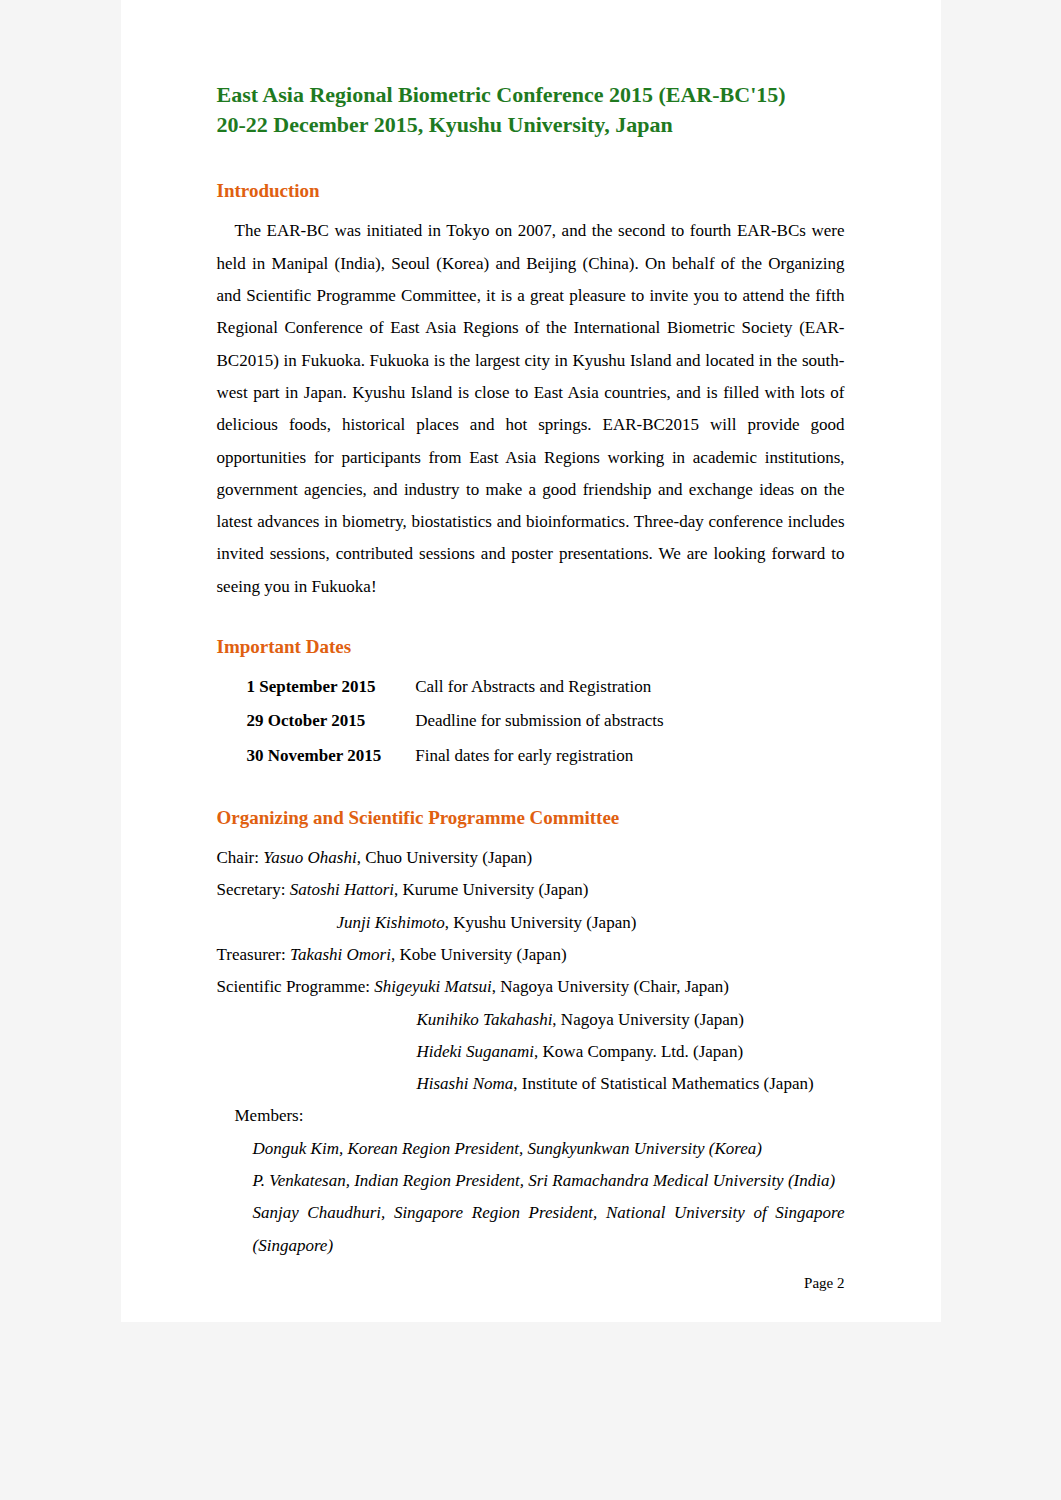East Asia Regional Biometric Conference 2015 (EAR-BC'15)
20-22 December 2015, Kyushu University, Japan
Introduction
The EAR-BC was initiated in Tokyo on 2007, and the second to fourth EAR-BCs were held in Manipal (India), Seoul (Korea) and Beijing (China). On behalf of the Organizing and Scientific Programme Committee, it is a great pleasure to invite you to attend the fifth Regional Conference of East Asia Regions of the International Biometric Society (EAR-BC2015) in Fukuoka. Fukuoka is the largest city in Kyushu Island and located in the south-west part in Japan. Kyushu Island is close to East Asia countries, and is filled with lots of delicious foods, historical places and hot springs. EAR-BC2015 will provide good opportunities for participants from East Asia Regions working in academic institutions, government agencies, and industry to make a good friendship and exchange ideas on the latest advances in biometry, biostatistics and bioinformatics. Three-day conference includes invited sessions, contributed sessions and poster presentations. We are looking forward to seeing you in Fukuoka!
Important Dates
| 1 September 2015 | Call for Abstracts and Registration |
| 29 October 2015 | Deadline for submission of abstracts |
| 30 November 2015 | Final dates for early registration |
Organizing and Scientific Programme Committee
Chair: Yasuo Ohashi, Chuo University (Japan)
Secretary: Satoshi Hattori, Kurume University (Japan)
Junji Kishimoto, Kyushu University (Japan)
Treasurer: Takashi Omori, Kobe University (Japan)
Scientific Programme: Shigeyuki Matsui, Nagoya University (Chair, Japan)
Kunihiko Takahashi, Nagoya University (Japan)
Hideki Suganami, Kowa Company. Ltd. (Japan)
Hisashi Noma, Institute of Statistical Mathematics (Japan)
Members:
Donguk Kim, Korean Region President, Sungkyunkwan University (Korea)
P. Venkatesan, Indian Region President, Sri Ramachandra Medical University (India)
Sanjay Chaudhuri, Singapore Region President, National University of Singapore (Singapore)
Page 2